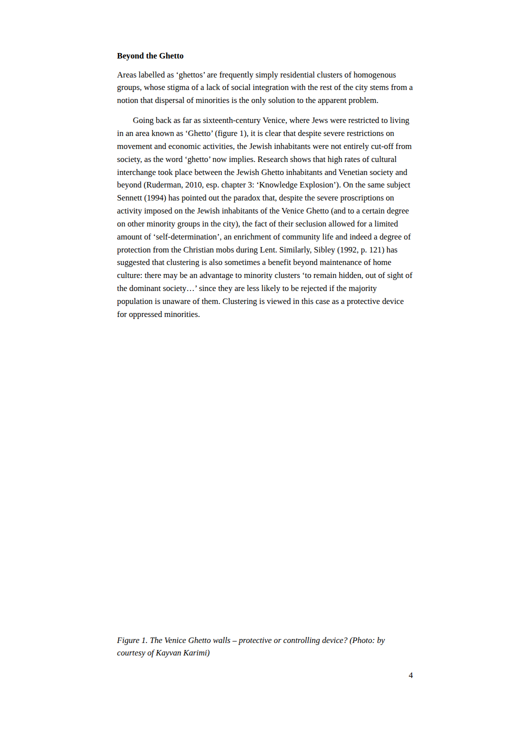Beyond the Ghetto
Areas labelled as ‘ghettos’ are frequently simply residential clusters of homogenous groups, whose stigma of a lack of social integration with the rest of the city stems from a notion that dispersal of minorities is the only solution to the apparent problem.
Going back as far as sixteenth-century Venice, where Jews were restricted to living in an area known as ‘Ghetto’ (figure 1), it is clear that despite severe restrictions on movement and economic activities, the Jewish inhabitants were not entirely cut-off from society, as the word ‘ghetto’ now implies. Research shows that high rates of cultural interchange took place between the Jewish Ghetto inhabitants and Venetian society and beyond (Ruderman, 2010, esp. chapter 3: ‘Knowledge Explosion’). On the same subject Sennett (1994) has pointed out the paradox that, despite the severe proscriptions on activity imposed on the Jewish inhabitants of the Venice Ghetto (and to a certain degree on other minority groups in the city), the fact of their seclusion allowed for a limited amount of ‘self-determination’, an enrichment of community life and indeed a degree of protection from the Christian mobs during Lent. Similarly, Sibley (1992, p. 121) has suggested that clustering is also sometimes a benefit beyond maintenance of home culture: there may be an advantage to minority clusters ‘to remain hidden, out of sight of the dominant society…’ since they are less likely to be rejected if the majority population is unaware of them. Clustering is viewed in this case as a protective device for oppressed minorities.
Figure 1. The Venice Ghetto walls – protective or controlling device? (Photo: by courtesy of Kayvan Karimi)
4